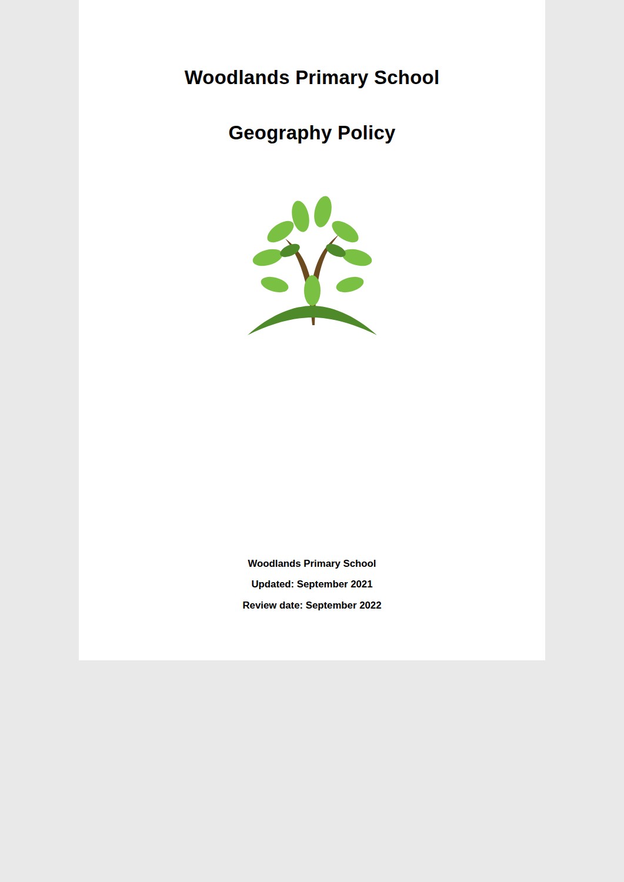Woodlands Primary School
Geography Policy
Woodlands Primary School tree logo
Woodlands Primary School
Updated: September 2021
Review date: September 2022